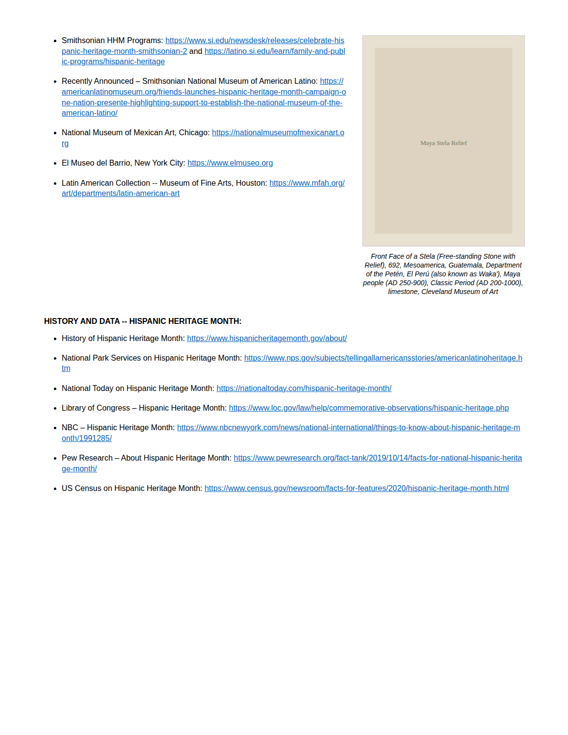Front Face of a Stela (Free-standing Stone with Relief), 692, Mesoamerica, Guatemala, Department of the Petén, El Perú (also known as Waka'), Maya people (AD 250-900), Classic Period (AD 200-1000), limestone, Cleveland Museum of Art
Smithsonian HHM Programs: https://www.si.edu/newsdesk/releases/celebrate-hispanic-heritage-month-smithsonian-2 and https://latino.si.edu/learn/family-and-public-programs/hispanic-heritage
Recently Announced – Smithsonian National Museum of American Latino: https://americanlatinomuseum.org/friends-launches-hispanic-heritage-month-campaign-one-nation-presente-highlighting-support-to-establish-the-national-museum-of-the-american-latino/
National Museum of Mexican Art, Chicago: https://nationalmuseumofmexicanart.org
El Museo del Barrio, New York City: https://www.elmuseo.org
Latin American Collection -- Museum of Fine Arts, Houston: https://www.mfah.org/art/departments/latin-american-art
History and Data -- Hispanic Heritage Month:
History of Hispanic Heritage Month: https://www.hispanicheritagemonth.gov/about/
National Park Services on Hispanic Heritage Month: https://www.nps.gov/subjects/tellingallamericansstories/americanlatinoheritage.htm
National Today on Hispanic Heritage Month: https://nationaltoday.com/hispanic-heritage-month/
Library of Congress – Hispanic Heritage Month: https://www.loc.gov/law/help/commemorative-observations/hispanic-heritage.php
NBC – Hispanic Heritage Month: https://www.nbcnewyork.com/news/national-international/things-to-know-about-hispanic-heritage-month/1991285/
Pew Research – About Hispanic Heritage Month: https://www.pewresearch.org/fact-tank/2019/10/14/facts-for-national-hispanic-heritage-month/
US Census on Hispanic Heritage Month: https://www.census.gov/newsroom/facts-for-features/2020/hispanic-heritage-month.html